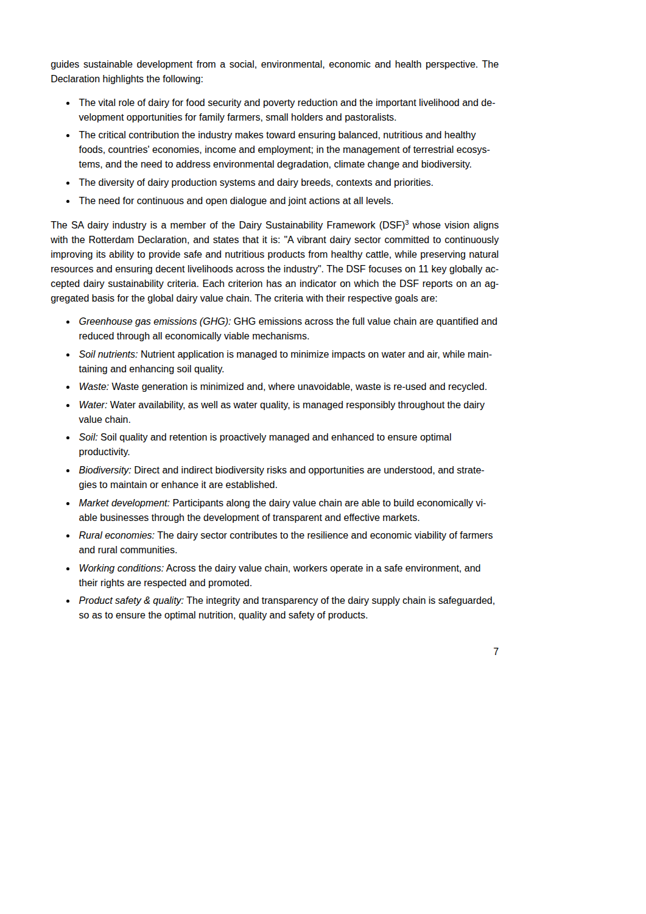guides sustainable development from a social, environmental, economic and health perspective. The Declaration highlights the following:
The vital role of dairy for food security and poverty reduction and the important livelihood and development opportunities for family farmers, small holders and pastoralists.
The critical contribution the industry makes toward ensuring balanced, nutritious and healthy foods, countries' economies, income and employment; in the management of terrestrial ecosystems, and the need to address environmental degradation, climate change and biodiversity.
The diversity of dairy production systems and dairy breeds, contexts and priorities.
The need for continuous and open dialogue and joint actions at all levels.
The SA dairy industry is a member of the Dairy Sustainability Framework (DSF)3 whose vision aligns with the Rotterdam Declaration, and states that it is: "A vibrant dairy sector committed to continuously improving its ability to provide safe and nutritious products from healthy cattle, while preserving natural resources and ensuring decent livelihoods across the industry". The DSF focuses on 11 key globally accepted dairy sustainability criteria. Each criterion has an indicator on which the DSF reports on an aggregated basis for the global dairy value chain. The criteria with their respective goals are:
Greenhouse gas emissions (GHG): GHG emissions across the full value chain are quantified and reduced through all economically viable mechanisms.
Soil nutrients: Nutrient application is managed to minimize impacts on water and air, while maintaining and enhancing soil quality.
Waste: Waste generation is minimized and, where unavoidable, waste is re-used and recycled.
Water: Water availability, as well as water quality, is managed responsibly throughout the dairy value chain.
Soil: Soil quality and retention is proactively managed and enhanced to ensure optimal productivity.
Biodiversity: Direct and indirect biodiversity risks and opportunities are understood, and strategies to maintain or enhance it are established.
Market development: Participants along the dairy value chain are able to build economically viable businesses through the development of transparent and effective markets.
Rural economies: The dairy sector contributes to the resilience and economic viability of farmers and rural communities.
Working conditions: Across the dairy value chain, workers operate in a safe environment, and their rights are respected and promoted.
Product safety & quality: The integrity and transparency of the dairy supply chain is safeguarded, so as to ensure the optimal nutrition, quality and safety of products.
7